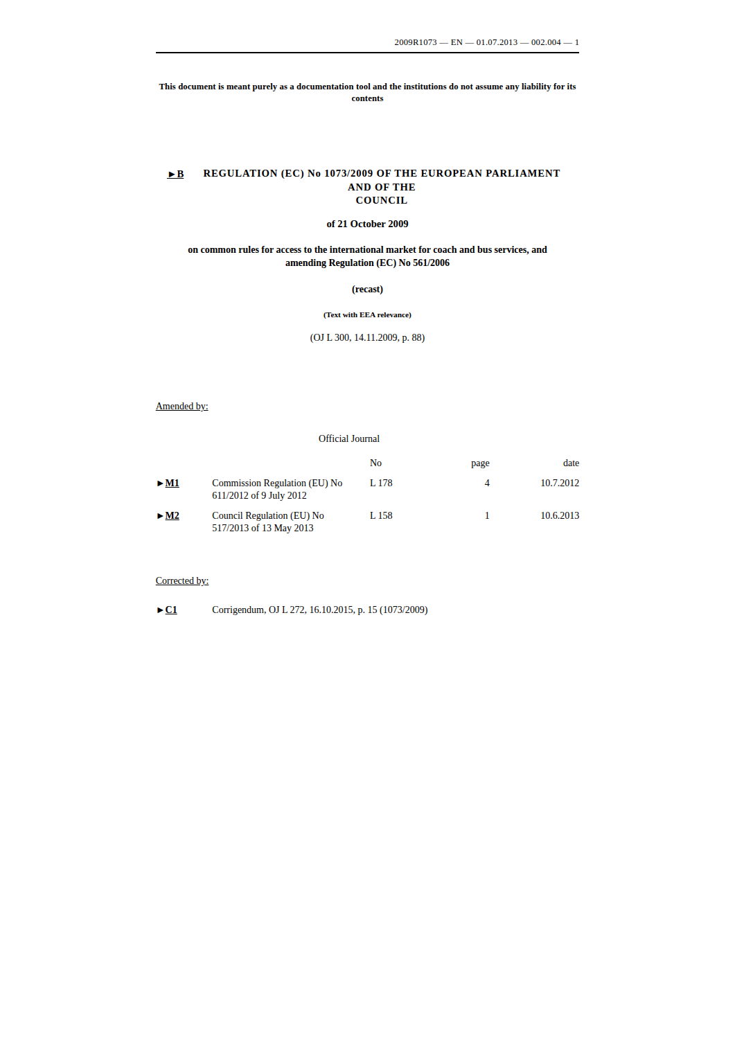2009R1073 — EN — 01.07.2013 — 002.004 — 1
This document is meant purely as a documentation tool and the institutions do not assume any liability for its contents
►B
REGULATION (EC) No 1073/2009 OF THE EUROPEAN PARLIAMENT AND OF THE COUNCIL
of 21 October 2009
on common rules for access to the international market for coach and bus services, and amending Regulation (EC) No 561/2006
(recast)
(Text with EEA relevance)
(OJ L 300, 14.11.2009, p. 88)
Amended by:
Official Journal
| | | No | page | date |
| ► M1 | Commission Regulation (EU) No 611/2012 of 9 July 2012 | L 178 | 4 | 10.7.2012 |
| ► M2 | Council Regulation (EU) No 517/2013 of 13 May 2013 | L 158 | 1 | 10.6.2013 |
Corrected by:
| ► C1 | Corrigendum, OJ L 272, 16.10.2015, p. 15 (1073/2009) |